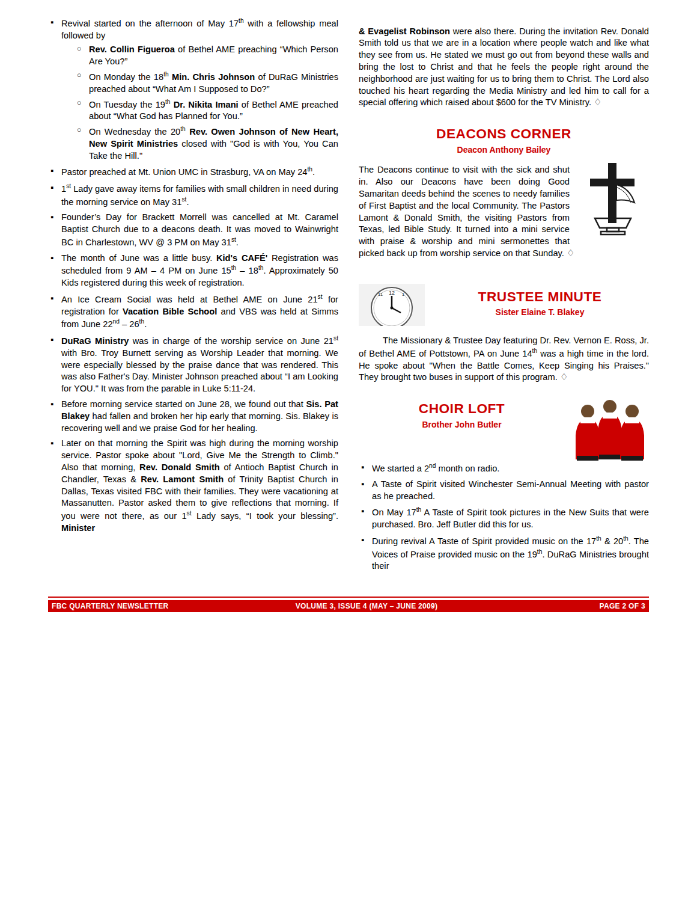Revival started on the afternoon of May 17th with a fellowship meal followed by
Rev. Collin Figueroa of Bethel AME preaching “Which Person Are You?”
On Monday the 18th Min. Chris Johnson of DuRaG Ministries preached about “What Am I Supposed to Do?”
On Tuesday the 19th Dr. Nikita Imani of Bethel AME preached about “What God has Planned for You.”
On Wednesday the 20th Rev. Owen Johnson of New Heart, New Spirit Ministries closed with "God is with You, You Can Take the Hill."
Pastor preached at Mt. Union UMC in Strasburg, VA on May 24th.
1st Lady gave away items for families with small children in need during the morning service on May 31st.
Founder’s Day for Brackett Morrell was cancelled at Mt. Caramel Baptist Church due to a deacons death. It was moved to Wainwright BC in Charlestown, WV @ 3 PM on May 31st.
The month of June was a little busy. Kid's CAFÉ' Registration was scheduled from 9 AM – 4 PM on June 15th – 18th. Approximately 50 Kids registered during this week of registration.
An Ice Cream Social was held at Bethel AME on June 21st for registration for Vacation Bible School and VBS was held at Simms from June 22nd – 26th.
DuRaG Ministry was in charge of the worship service on June 21st with Bro. Troy Burnett serving as Worship Leader that morning. We were especially blessed by the praise dance that was rendered. This was also Father's Day. Minister Johnson preached about “I am Looking for YOU." It was from the parable in Luke 5:11-24.
Before morning service started on June 28, we found out that Sis. Pat Blakey had fallen and broken her hip early that morning. Sis. Blakey is recovering well and we praise God for her healing.
Later on that morning the Spirit was high during the morning worship service. Pastor spoke about "Lord, Give Me the Strength to Climb." Also that morning, Rev. Donald Smith of Antioch Baptist Church in Chandler, Texas & Rev. Lamont Smith of Trinity Baptist Church in Dallas, Texas visited FBC with their families. They were vacationing at Massanutten. Pastor asked them to give reflections that morning. If you were not there, as our 1st Lady says, “I took your blessing”. Minister
& Evagelist Robinson were also there. During the invitation Rev. Donald Smith told us that we are in a location where people watch and like what they see from us. He stated we must go out from beyond these walls and bring the lost to Christ and that he feels the people right around the neighborhood are just waiting for us to bring them to Christ. The Lord also touched his heart regarding the Media Ministry and led him to call for a special offering which raised about $600 for the TV Ministry. ♢
DEACONS CORNER
Deacon Anthony Bailey
The Deacons continue to visit with the sick and shut in. Also our Deacons have been doing Good Samaritan deeds behind the scenes to needy families of First Baptist and the local Community. The Pastors Lamont & Donald Smith, the visiting Pastors from Texas, led Bible Study. It turned into a mini service with praise & worship and mini sermonettes that picked back up from worship service on that Sunday. ♢
12 11 1
TRUSTEE MINUTE
Sister Elaine T. Blakey
The Missionary & Trustee Day featuring Dr. Rev. Vernon E. Ross, Jr. of Bethel AME of Pottstown, PA on June 14th was a high time in the lord. He spoke about "When the Battle Comes, Keep Singing his Praises." They brought two buses in support of this program. ♢
CHOIR LOFT
Brother John Butler
We started a 2nd month on radio.
A Taste of Spirit visited Winchester Semi-Annual Meeting with pastor as he preached.
On May 17th A Taste of Spirit took pictures in the New Suits that were purchased. Bro. Jeff Butler did this for us.
During revival A Taste of Spirit provided music on the 17th & 20th. The Voices of Praise provided music on the 19th. DuRaG Ministries brought their
FBC QUARTERLY NEWSLETTER
VOLUME 3, ISSUE 4 (MAY – JUNE 2009)
PAGE 2 OF 3